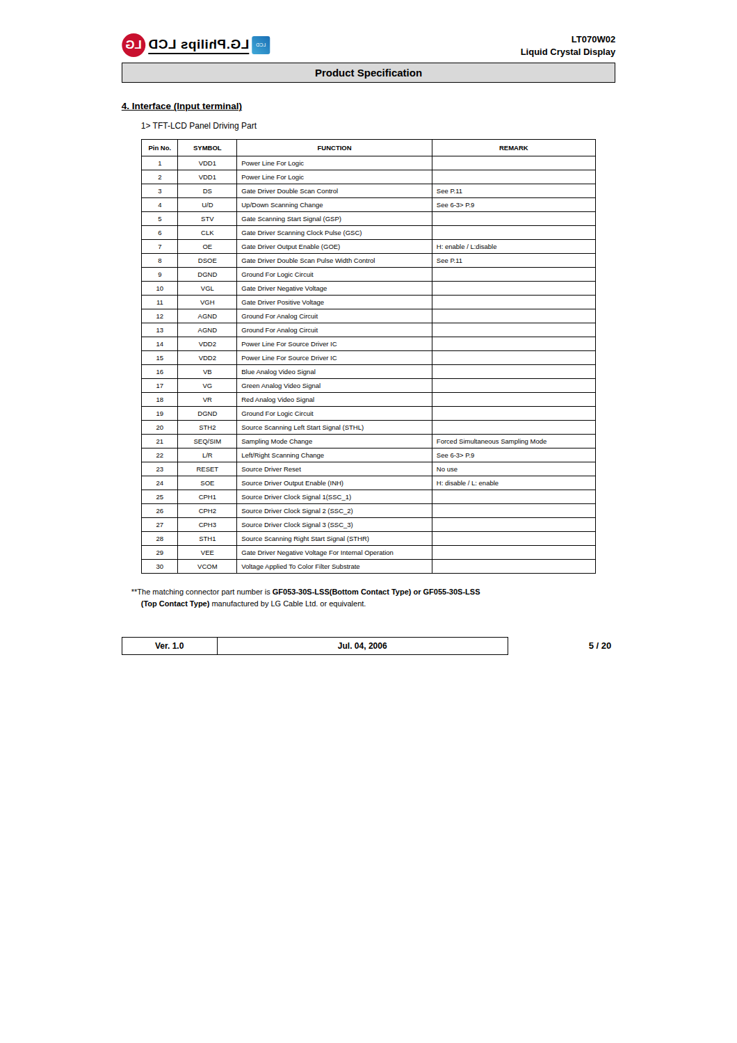LCD
LG.Philips LCD
LG
LT070W02
Liquid Crystal Display
Product Specification
4. Interface (Input terminal)
1> TFT-LCD Panel Driving Part
| Pin No. | SYMBOL | FUNCTION | REMARK |
| --- | --- | --- | --- |
| 1 | VDD1 | Power Line For Logic | |
| 2 | VDD1 | Power Line For Logic | |
| 3 | DS | Gate Driver Double Scan Control | See P.11 |
| 4 | U/D | Up/Down Scanning Change | See 6-3> P.9 |
| 5 | STV | Gate Scanning Start Signal (GSP) | |
| 6 | CLK | Gate Driver Scanning Clock Pulse (GSC) | |
| 7 | OE | Gate Driver Output Enable (GOE) | H: enable / L:disable |
| 8 | DSOE | Gate Driver Double Scan Pulse Width Control | See P.11 |
| 9 | DGND | Ground For Logic Circuit | |
| 10 | VGL | Gate Driver Negative Voltage | |
| 11 | VGH | Gate Driver Positive Voltage | |
| 12 | AGND | Ground For Analog Circuit | |
| 13 | AGND | Ground For Analog Circuit | |
| 14 | VDD2 | Power Line For Source Driver IC | |
| 15 | VDD2 | Power Line For Source Driver IC | |
| 16 | VB | Blue Analog Video Signal | |
| 17 | VG | Green Analog Video Signal | |
| 18 | VR | Red Analog Video Signal | |
| 19 | DGND | Ground For Logic Circuit | |
| 20 | STH2 | Source Scanning Left Start Signal (STHL) | |
| 21 | SEQ/SIM | Sampling Mode Change | Forced Simultaneous Sampling Mode |
| 22 | L/R | Left/Right Scanning Change | See 6-3> P.9 |
| 23 | RESET | Source Driver Reset | No use |
| 24 | SOE | Source Driver Output Enable (INH) | H: disable / L: enable |
| 25 | CPH1 | Source Driver Clock Signal 1(SSC_1) | |
| 26 | CPH2 | Source Driver Clock Signal 2 (SSC_2) | |
| 27 | CPH3 | Source Driver Clock Signal 3 (SSC_3) | |
| 28 | STH1 | Source Scanning Right Start Signal (STHR) | |
| 29 | VEE | Gate Driver Negative Voltage For Internal Operation | |
| 30 | VCOM | Voltage Applied To Color Filter Substrate | |
**The matching connector part number is GF053-30S-LSS(Bottom Contact Type) or GF055-30S-LSS (Top Contact Type) manufactured by LG Cable Ltd. or equivalent.
Ver. 1.0
Jul. 04, 2006
5 / 20